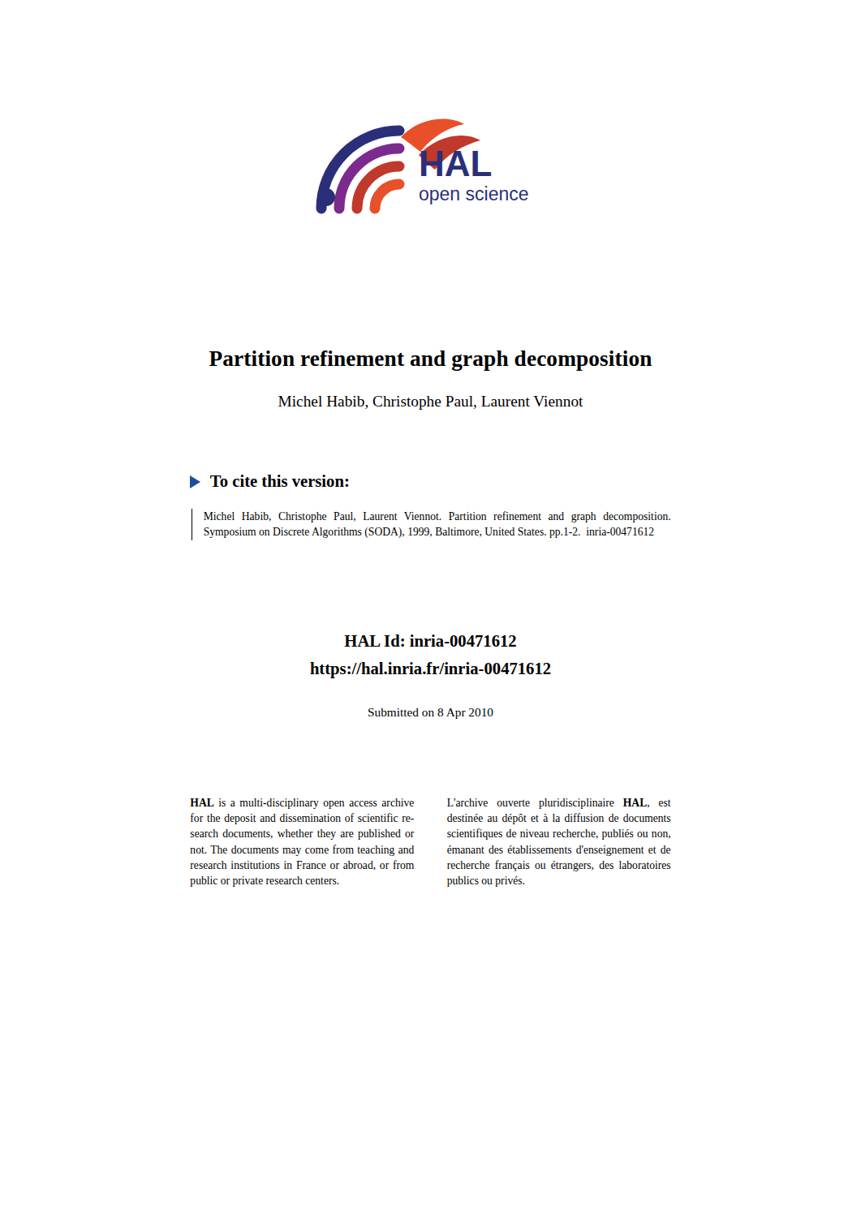HAL open science
Partition refinement and graph decomposition
Michel Habib, Christophe Paul, Laurent Viennot
To cite this version:
Michel Habib, Christophe Paul, Laurent Viennot. Partition refinement and graph decomposition. Symposium on Discrete Algorithms (SODA), 1999, Baltimore, United States. pp.1-2. inria-00471612
HAL Id: inria-00471612
https://hal.inria.fr/inria-00471612
Submitted on 8 Apr 2010
HAL is a multi-disciplinary open access archive for the deposit and dissemination of scientific research documents, whether they are published or not. The documents may come from teaching and research institutions in France or abroad, or from public or private research centers.
L'archive ouverte pluridisciplinaire HAL, est destinée au dépôt et à la diffusion de documents scientifiques de niveau recherche, publiés ou non, émanant des établissements d'enseignement et de recherche français ou étrangers, des laboratoires publics ou privés.